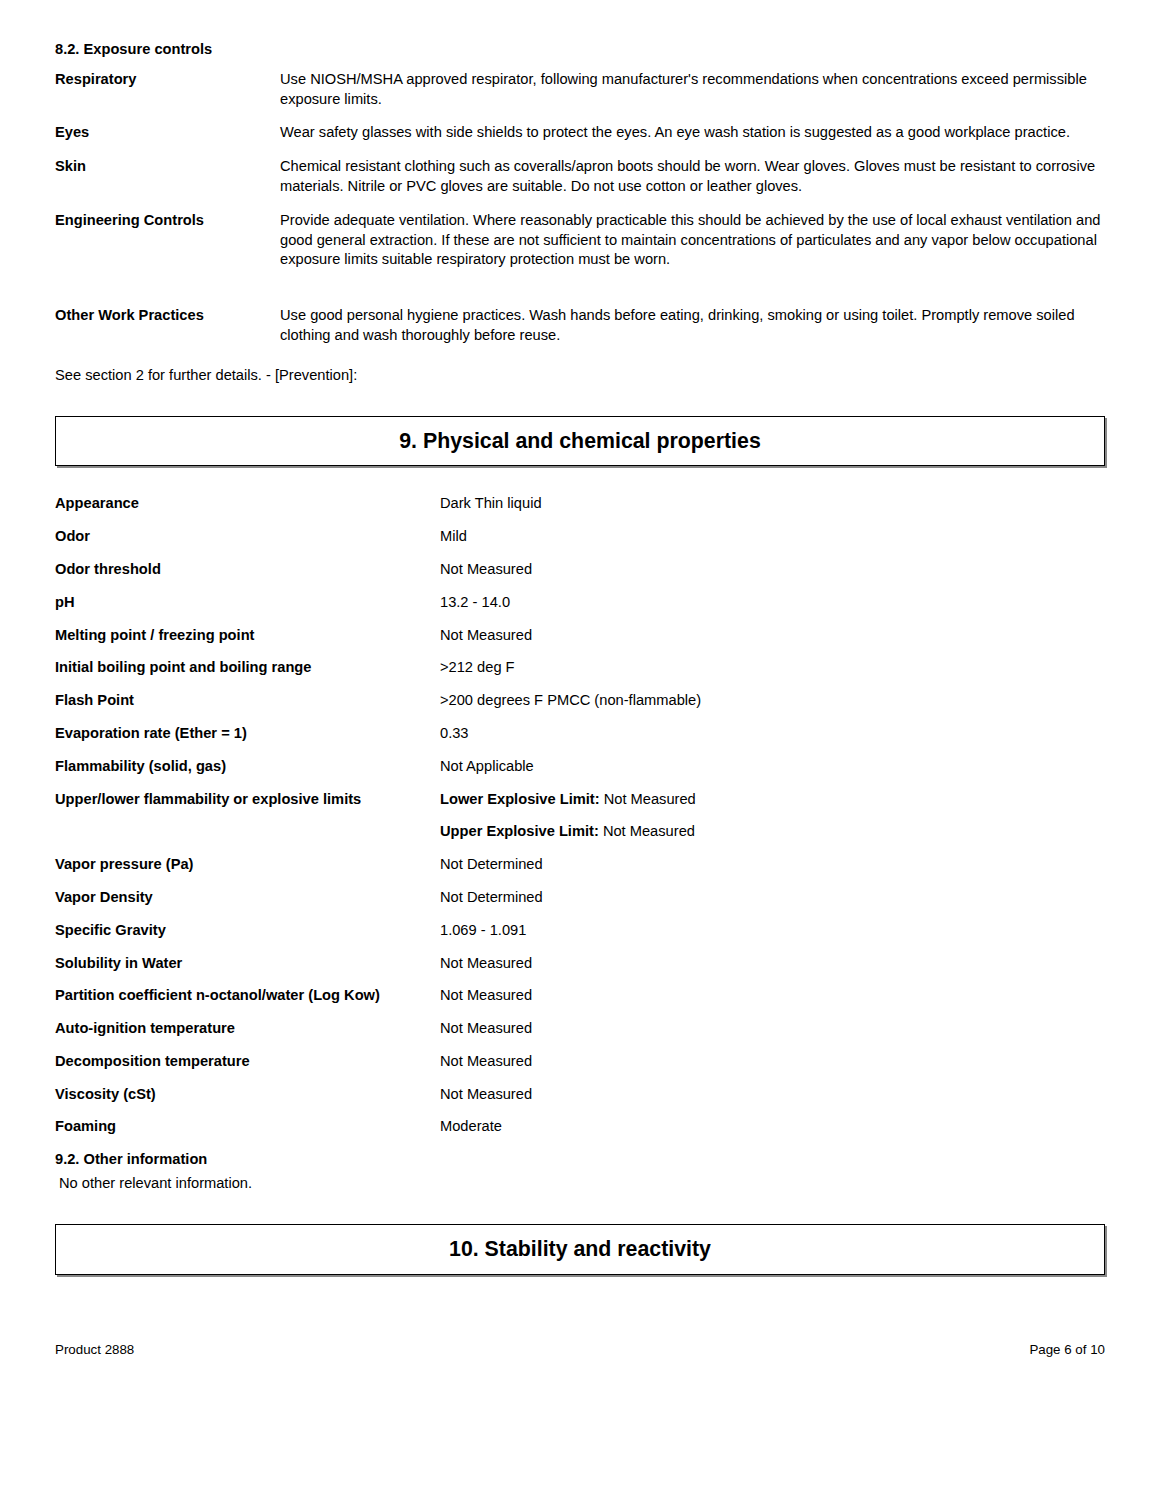8.2. Exposure controls
| Respiratory | Use NIOSH/MSHA approved respirator, following manufacturer's recommendations when concentrations exceed permissible exposure limits. |
| Eyes | Wear safety glasses with side shields to protect the eyes. An eye wash station is suggested as a good workplace practice. |
| Skin | Chemical resistant clothing such as coveralls/apron boots should be worn. Wear gloves. Gloves must be resistant to corrosive materials. Nitrile or PVC gloves are suitable. Do not use cotton or leather gloves. |
| Engineering Controls | Provide adequate ventilation. Where reasonably practicable this should be achieved by the use of local exhaust ventilation and good general extraction. If these are not sufficient to maintain concentrations of particulates and any vapor below occupational exposure limits suitable respiratory protection must be worn. |
| Other Work Practices | Use good personal hygiene practices. Wash hands before eating, drinking, smoking or using toilet. Promptly remove soiled clothing and wash thoroughly before reuse. |
See section 2 for further details. - [Prevention]:
9. Physical and chemical properties
| Appearance | Dark Thin liquid |
| Odor | Mild |
| Odor threshold | Not Measured |
| pH | 13.2 - 14.0 |
| Melting point / freezing point | Not Measured |
| Initial boiling point and boiling range | >212 deg F |
| Flash Point | >200 degrees F PMCC (non-flammable) |
| Evaporation rate (Ether = 1) | 0.33 |
| Flammability (solid, gas) | Not Applicable |
| Upper/lower flammability or explosive limits | Lower Explosive Limit: Not Measured |
| | Upper Explosive Limit: Not Measured |
| Vapor pressure (Pa) | Not Determined |
| Vapor Density | Not Determined |
| Specific Gravity | 1.069 - 1.091 |
| Solubility in Water | Not Measured |
| Partition coefficient n-octanol/water (Log Kow) | Not Measured |
| Auto-ignition temperature | Not Measured |
| Decomposition temperature | Not Measured |
| Viscosity (cSt) | Not Measured |
| Foaming | Moderate |
9.2. Other information
No other relevant information.
10. Stability and reactivity
Product 2888 Page 6 of 10